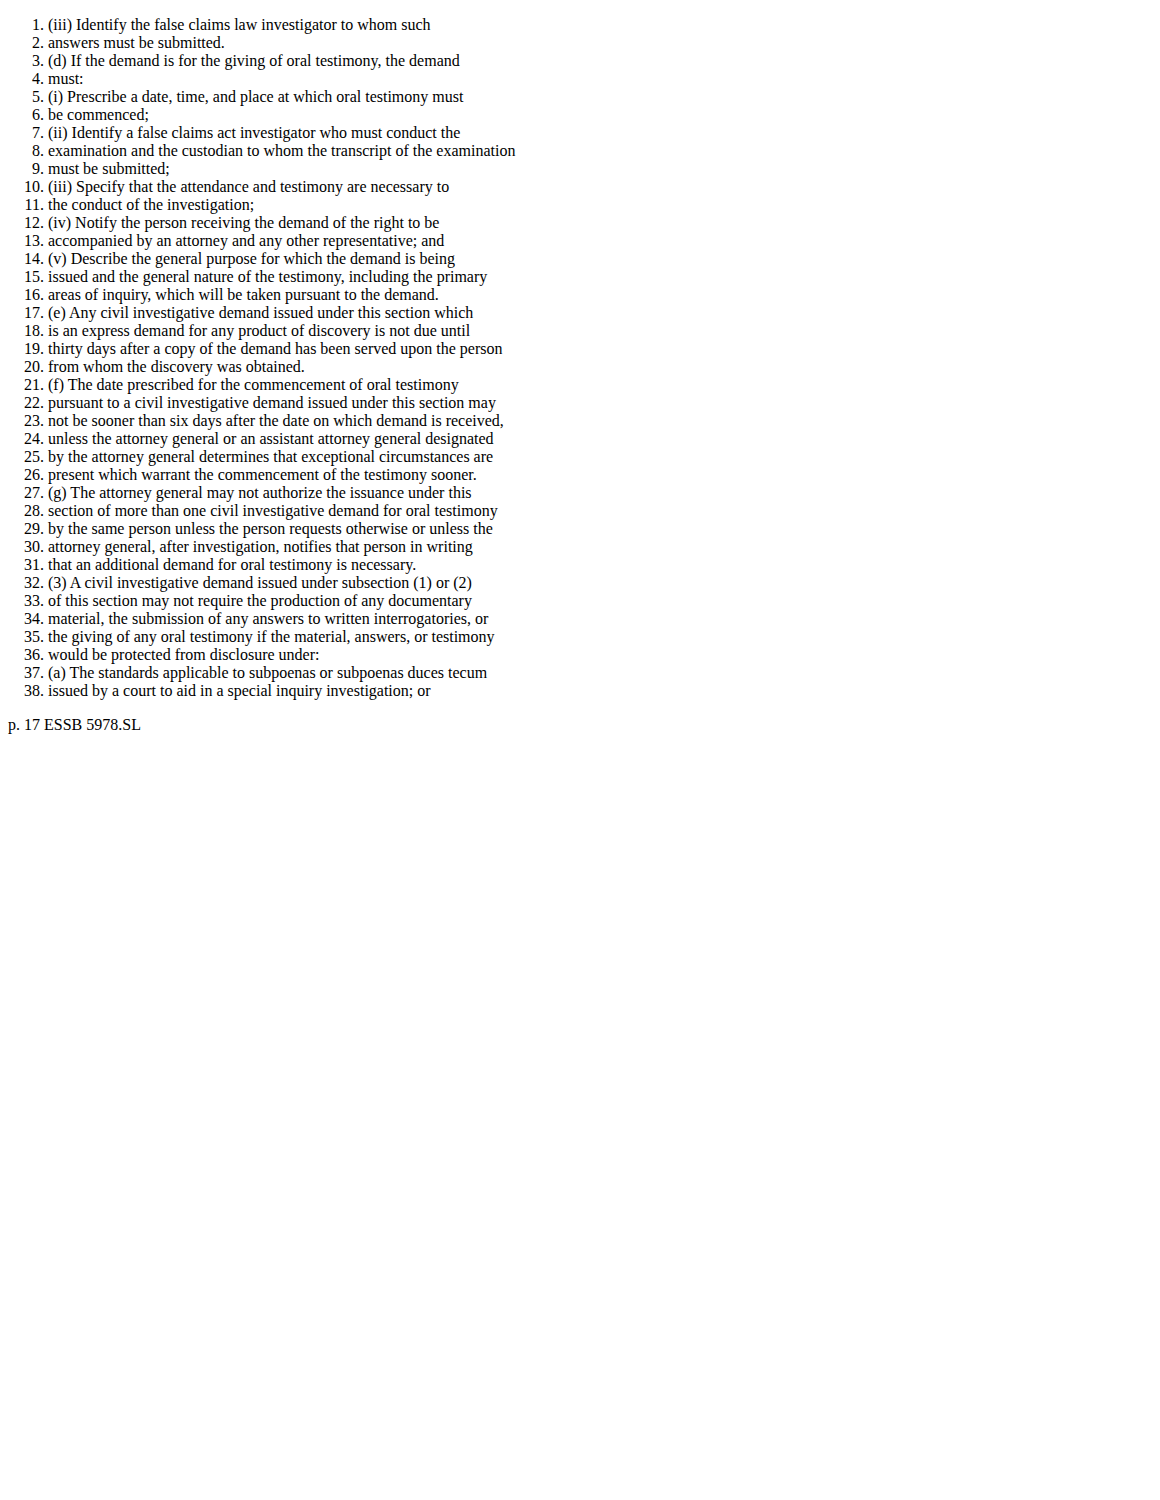(iii) Identify the false claims law investigator to whom such
answers must be submitted.
(d) If the demand is for the giving of oral testimony, the demand
must:
(i) Prescribe a date, time, and place at which oral testimony must
be commenced;
(ii) Identify a false claims act investigator who must conduct the
examination and the custodian to whom the transcript of the examination
must be submitted;
(iii) Specify that the attendance and testimony are necessary to
the conduct of the investigation;
(iv) Notify the person receiving the demand of the right to be
accompanied by an attorney and any other representative; and
(v) Describe the general purpose for which the demand is being
issued and the general nature of the testimony, including the primary
areas of inquiry, which will be taken pursuant to the demand.
(e) Any civil investigative demand issued under this section which
is an express demand for any product of discovery is not due until
thirty days after a copy of the demand has been served upon the person
from whom the discovery was obtained.
(f) The date prescribed for the commencement of oral testimony
pursuant to a civil investigative demand issued under this section may
not be sooner than six days after the date on which demand is received,
unless the attorney general or an assistant attorney general designated
by the attorney general determines that exceptional circumstances are
present which warrant the commencement of the testimony sooner.
(g) The attorney general may not authorize the issuance under this
section of more than one civil investigative demand for oral testimony
by the same person unless the person requests otherwise or unless the
attorney general, after investigation, notifies that person in writing
that an additional demand for oral testimony is necessary.
(3) A civil investigative demand issued under subsection (1) or (2)
of this section may not require the production of any documentary
material, the submission of any answers to written interrogatories, or
the giving of any oral testimony if the material, answers, or testimony
would be protected from disclosure under:
(a) The standards applicable to subpoenas or subpoenas duces tecum
issued by a court to aid in a special inquiry investigation; or
p. 17 ESSB 5978.SL